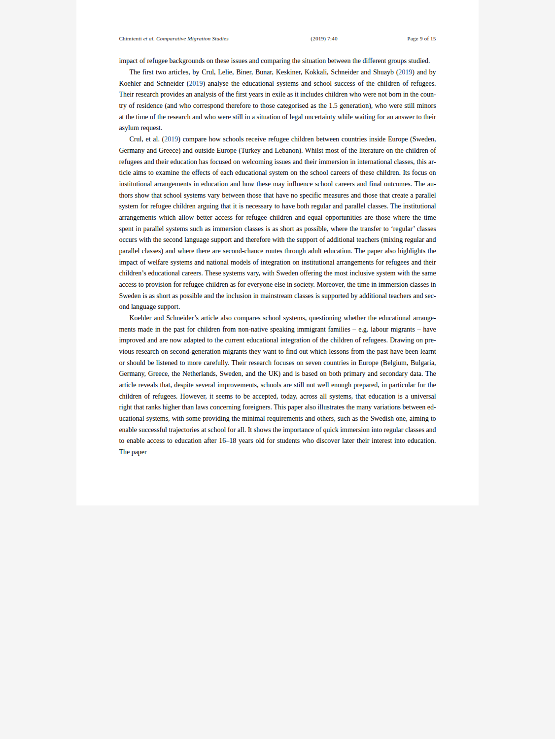Chimienti et al. Comparative Migration Studies (2019) 7:40 Page 9 of 15
impact of refugee backgrounds on these issues and comparing the situation between the different groups studied.
The first two articles, by Crul, Lelie, Biner, Bunar, Keskiner, Kokkali, Schneider and Shuayb (2019) and by Koehler and Schneider (2019) analyse the educational systems and school success of the children of refugees. Their research provides an analysis of the first years in exile as it includes children who were not born in the country of residence (and who correspond therefore to those categorised as the 1.5 generation), who were still minors at the time of the research and who were still in a situation of legal uncertainty while waiting for an answer to their asylum request.
Crul, et al. (2019) compare how schools receive refugee children between countries inside Europe (Sweden, Germany and Greece) and outside Europe (Turkey and Lebanon). Whilst most of the literature on the children of refugees and their education has focused on welcoming issues and their immersion in international classes, this article aims to examine the effects of each educational system on the school careers of these children. Its focus on institutional arrangements in education and how these may influence school careers and final outcomes. The authors show that school systems vary between those that have no specific measures and those that create a parallel system for refugee children arguing that it is necessary to have both regular and parallel classes. The institutional arrangements which allow better access for refugee children and equal opportunities are those where the time spent in parallel systems such as immersion classes is as short as possible, where the transfer to ‘regular’ classes occurs with the second language support and therefore with the support of additional teachers (mixing regular and parallel classes) and where there are second-chance routes through adult education. The paper also highlights the impact of welfare systems and national models of integration on institutional arrangements for refugees and their children’s educational careers. These systems vary, with Sweden offering the most inclusive system with the same access to provision for refugee children as for everyone else in society. Moreover, the time in immersion classes in Sweden is as short as possible and the inclusion in mainstream classes is supported by additional teachers and second language support.
Koehler and Schneider’s article also compares school systems, questioning whether the educational arrangements made in the past for children from non-native speaking immigrant families – e.g. labour migrants – have improved and are now adapted to the current educational integration of the children of refugees. Drawing on previous research on second-generation migrants they want to find out which lessons from the past have been learnt or should be listened to more carefully. Their research focuses on seven countries in Europe (Belgium, Bulgaria, Germany, Greece, the Netherlands, Sweden, and the UK) and is based on both primary and secondary data. The article reveals that, despite several improvements, schools are still not well enough prepared, in particular for the children of refugees. However, it seems to be accepted, today, across all systems, that education is a universal right that ranks higher than laws concerning foreigners. This paper also illustrates the many variations between educational systems, with some providing the minimal requirements and others, such as the Swedish one, aiming to enable successful trajectories at school for all. It shows the importance of quick immersion into regular classes and to enable access to education after 16–18 years old for students who discover later their interest into education. The paper